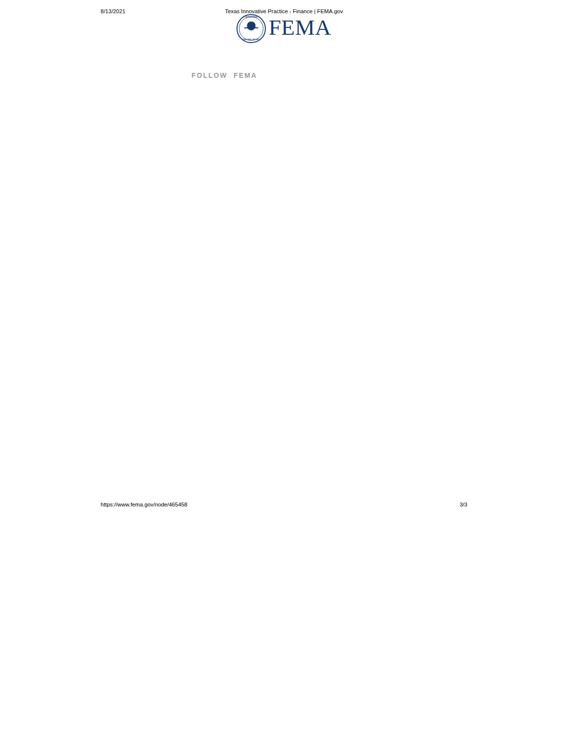8/13/2021 Texas Innovative Practice - Finance | FEMA.gov
U.S. Department of
Homeland Security
FEMA
Follow FEMA
https://www.fema.gov/node/465458 3/3